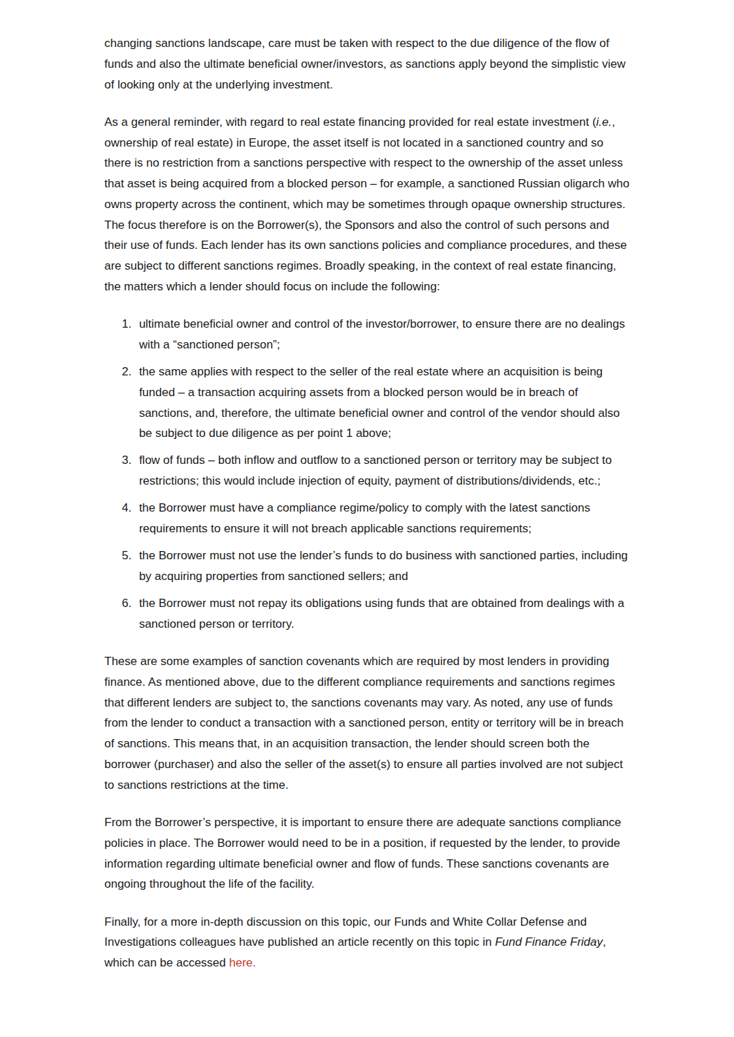changing sanctions landscape, care must be taken with respect to the due diligence of the flow of funds and also the ultimate beneficial owner/investors, as sanctions apply beyond the simplistic view of looking only at the underlying investment.
As a general reminder, with regard to real estate financing provided for real estate investment (i.e., ownership of real estate) in Europe, the asset itself is not located in a sanctioned country and so there is no restriction from a sanctions perspective with respect to the ownership of the asset unless that asset is being acquired from a blocked person – for example, a sanctioned Russian oligarch who owns property across the continent, which may be sometimes through opaque ownership structures. The focus therefore is on the Borrower(s), the Sponsors and also the control of such persons and their use of funds. Each lender has its own sanctions policies and compliance procedures, and these are subject to different sanctions regimes. Broadly speaking, in the context of real estate financing, the matters which a lender should focus on include the following:
ultimate beneficial owner and control of the investor/borrower, to ensure there are no dealings with a “sanctioned person”;
the same applies with respect to the seller of the real estate where an acquisition is being funded – a transaction acquiring assets from a blocked person would be in breach of sanctions, and, therefore, the ultimate beneficial owner and control of the vendor should also be subject to due diligence as per point 1 above;
flow of funds – both inflow and outflow to a sanctioned person or territory may be subject to restrictions; this would include injection of equity, payment of distributions/dividends, etc.;
the Borrower must have a compliance regime/policy to comply with the latest sanctions requirements to ensure it will not breach applicable sanctions requirements;
the Borrower must not use the lender’s funds to do business with sanctioned parties, including by acquiring properties from sanctioned sellers; and
the Borrower must not repay its obligations using funds that are obtained from dealings with a sanctioned person or territory.
These are some examples of sanction covenants which are required by most lenders in providing finance. As mentioned above, due to the different compliance requirements and sanctions regimes that different lenders are subject to, the sanctions covenants may vary. As noted, any use of funds from the lender to conduct a transaction with a sanctioned person, entity or territory will be in breach of sanctions. This means that, in an acquisition transaction, the lender should screen both the borrower (purchaser) and also the seller of the asset(s) to ensure all parties involved are not subject to sanctions restrictions at the time.
From the Borrower’s perspective, it is important to ensure there are adequate sanctions compliance policies in place. The Borrower would need to be in a position, if requested by the lender, to provide information regarding ultimate beneficial owner and flow of funds. These sanctions covenants are ongoing throughout the life of the facility.
Finally, for a more in-depth discussion on this topic, our Funds and White Collar Defense and Investigations colleagues have published an article recently on this topic in Fund Finance Friday, which can be accessed here.